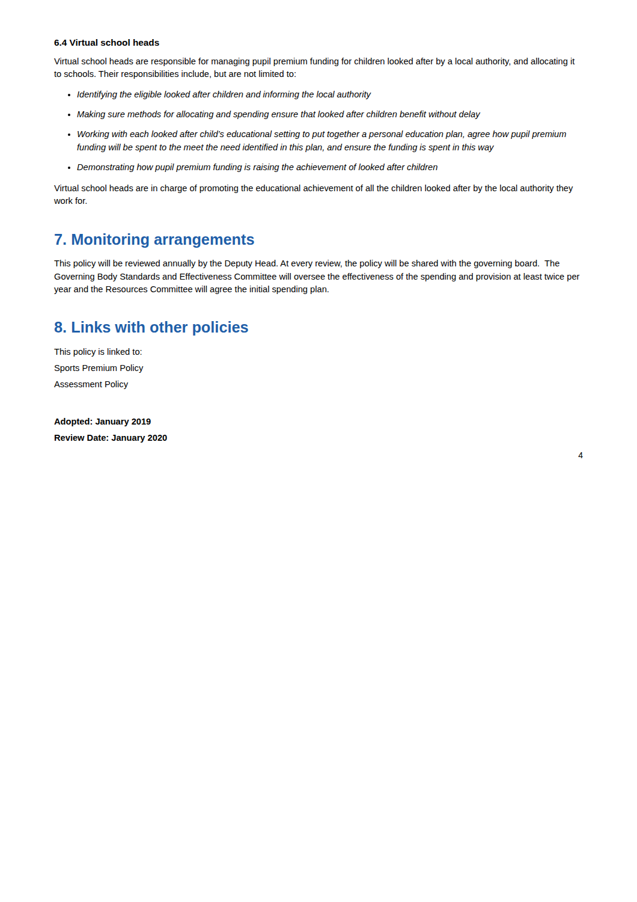6.4 Virtual school heads
Virtual school heads are responsible for managing pupil premium funding for children looked after by a local authority, and allocating it to schools. Their responsibilities include, but are not limited to:
Identifying the eligible looked after children and informing the local authority
Making sure methods for allocating and spending ensure that looked after children benefit without delay
Working with each looked after child’s educational setting to put together a personal education plan, agree how pupil premium funding will be spent to the meet the need identified in this plan, and ensure the funding is spent in this way
Demonstrating how pupil premium funding is raising the achievement of looked after children
Virtual school heads are in charge of promoting the educational achievement of all the children looked after by the local authority they work for.
7. Monitoring arrangements
This policy will be reviewed annually by the Deputy Head. At every review, the policy will be shared with the governing board. The Governing Body Standards and Effectiveness Committee will oversee the effectiveness of the spending and provision at least twice per year and the Resources Committee will agree the initial spending plan.
8. Links with other policies
This policy is linked to:
Sports Premium Policy
Assessment Policy
Adopted: January 2019
Review Date: January 2020
4